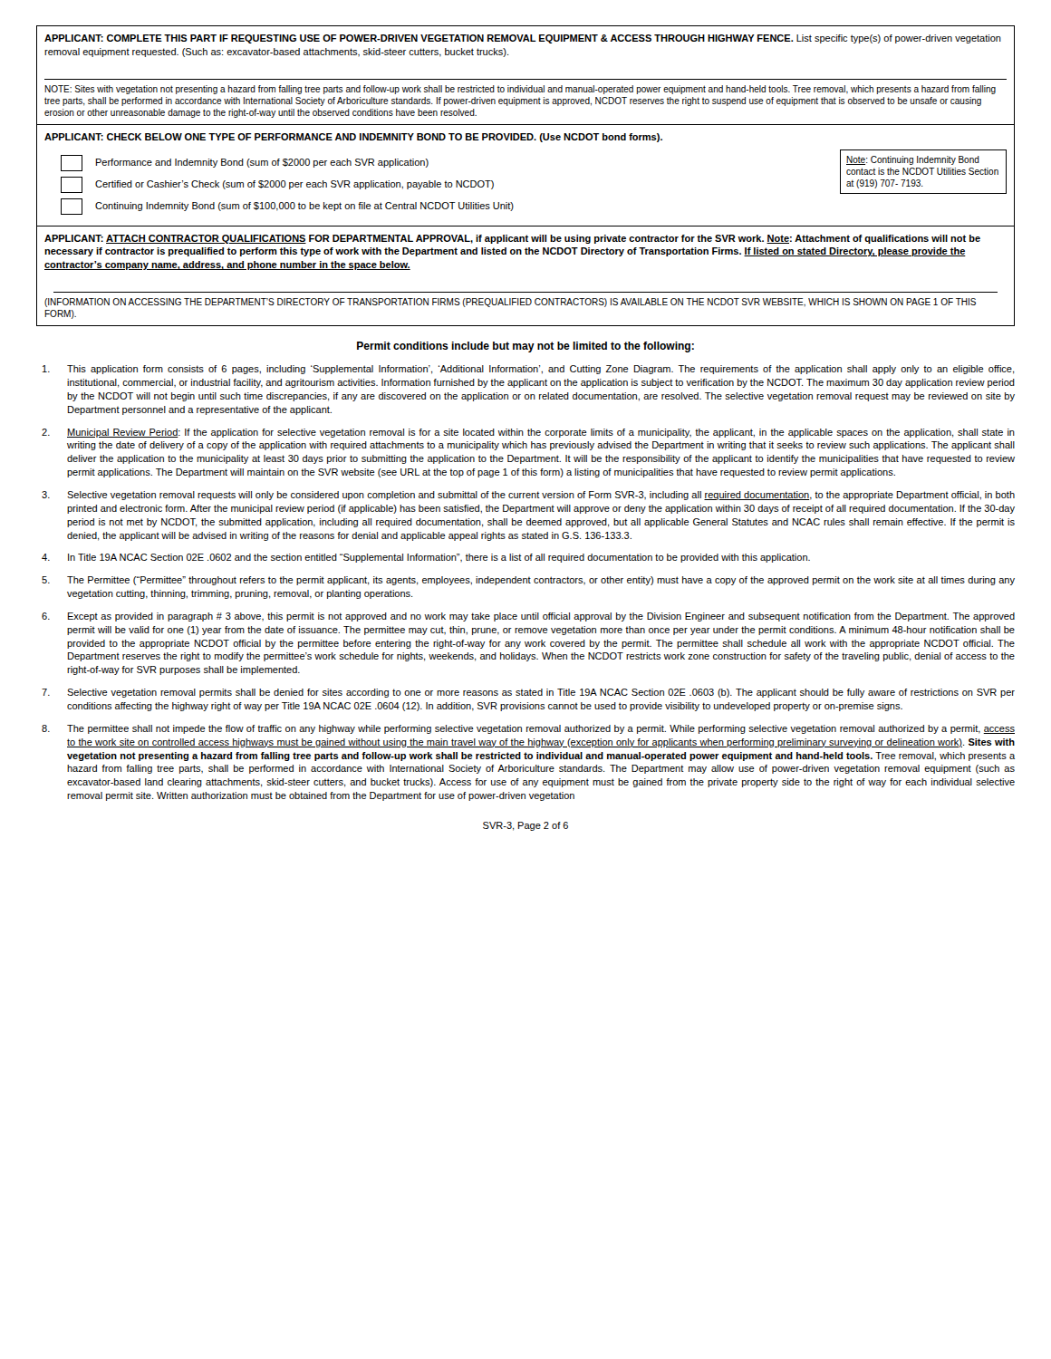APPLICANT: COMPLETE THIS PART IF REQUESTING USE OF POWER-DRIVEN VEGETATION REMOVAL EQUIPMENT & ACCESS THROUGH HIGHWAY FENCE. List specific type(s) of power-driven vegetation removal equipment requested. (Such as: excavator-based attachments, skid-steer cutters, bucket trucks).
NOTE: Sites with vegetation not presenting a hazard from falling tree parts and follow-up work shall be restricted to individual and manual-operated power equipment and hand-held tools. Tree removal, which presents a hazard from falling tree parts, shall be performed in accordance with International Society of Arboriculture standards. If power-driven equipment is approved, NCDOT reserves the right to suspend use of equipment that is observed to be unsafe or causing erosion or other unreasonable damage to the right-of-way until the observed conditions have been resolved.
APPLICANT: CHECK BELOW ONE TYPE OF PERFORMANCE AND INDEMNITY BOND TO BE PROVIDED. (Use NCDOT bond forms).
| Performance and Indemnity Bond (sum of $2000 per each SVR application) Certified or Cashier’s Check (sum of $2000 per each SVR application, payable to NCDOT) Continuing Indemnity Bond (sum of $100,000 to be kept on file at Central NCDOT Utilities Unit) | Note : Continuing Indemnity Bond contact is the NCDOT Utilities Section at (919) 707- 7193. |
APPLICANT: ATTACH CONTRACTOR QUALIFICATIONS FOR DEPARTMENTAL APPROVAL, if applicant will be using private contractor for the SVR work. Note: Attachment of qualifications will not be necessary if contractor is prequalified to perform this type of work with the Department and listed on the NCDOT Directory of Transportation Firms. If listed on stated Directory, please provide the contractor’s company name, address, and phone number in the space below.
(INFORMATION ON ACCESSING THE DEPARTMENT’S DIRECTORY OF TRANSPORTATION FIRMS (PREQUALIFIED CONTRACTORS) IS AVAILABLE ON THE NCDOT SVR WEBSITE, WHICH IS SHOWN ON PAGE 1 OF THIS FORM).
Permit conditions include but may not be limited to the following:
This application form consists of 6 pages, including ‘Supplemental Information’, ‘Additional Information’, and Cutting Zone Diagram. The requirements of the application shall apply only to an eligible office, institutional, commercial, or industrial facility, and agritourism activities. Information furnished by the applicant on the application is subject to verification by the NCDOT. The maximum 30 day application review period by the NCDOT will not begin until such time discrepancies, if any are discovered on the application or on related documentation, are resolved. The selective vegetation removal request may be reviewed on site by Department personnel and a representative of the applicant.
Municipal Review Period: If the application for selective vegetation removal is for a site located within the corporate limits of a municipality, the applicant, in the applicable spaces on the application, shall state in writing the date of delivery of a copy of the application with required attachments to a municipality which has previously advised the Department in writing that it seeks to review such applications. The applicant shall deliver the application to the municipality at least 30 days prior to submitting the application to the Department. It will be the responsibility of the applicant to identify the municipalities that have requested to review permit applications. The Department will maintain on the SVR website (see URL at the top of page 1 of this form) a listing of municipalities that have requested to review permit applications.
Selective vegetation removal requests will only be considered upon completion and submittal of the current version of Form SVR-3, including all required documentation, to the appropriate Department official, in both printed and electronic form. After the municipal review period (if applicable) has been satisfied, the Department will approve or deny the application within 30 days of receipt of all required documentation. If the 30-day period is not met by NCDOT, the submitted application, including all required documentation, shall be deemed approved, but all applicable General Statutes and NCAC rules shall remain effective. If the permit is denied, the applicant will be advised in writing of the reasons for denial and applicable appeal rights as stated in G.S. 136-133.3.
In Title 19A NCAC Section 02E .0602 and the section entitled “Supplemental Information”, there is a list of all required documentation to be provided with this application.
The Permittee (“Permittee” throughout refers to the permit applicant, its agents, employees, independent contractors, or other entity) must have a copy of the approved permit on the work site at all times during any vegetation cutting, thinning, trimming, pruning, removal, or planting operations.
Except as provided in paragraph # 3 above, this permit is not approved and no work may take place until official approval by the Division Engineer and subsequent notification from the Department. The approved permit will be valid for one (1) year from the date of issuance. The permittee may cut, thin, prune, or remove vegetation more than once per year under the permit conditions. A minimum 48-hour notification shall be provided to the appropriate NCDOT official by the permittee before entering the right-of-way for any work covered by the permit. The permittee shall schedule all work with the appropriate NCDOT official. The Department reserves the right to modify the permittee’s work schedule for nights, weekends, and holidays. When the NCDOT restricts work zone construction for safety of the traveling public, denial of access to the right-of-way for SVR purposes shall be implemented.
Selective vegetation removal permits shall be denied for sites according to one or more reasons as stated in Title 19A NCAC Section 02E .0603 (b). The applicant should be fully aware of restrictions on SVR per conditions affecting the highway right of way per Title 19A NCAC 02E .0604 (12). In addition, SVR provisions cannot be used to provide visibility to undeveloped property or on-premise signs.
The permittee shall not impede the flow of traffic on any highway while performing selective vegetation removal authorized by a permit. While performing selective vegetation removal authorized by a permit, access to the work site on controlled access highways must be gained without using the main travel way of the highway (exception only for applicants when performing preliminary surveying or delineation work). Sites with vegetation not presenting a hazard from falling tree parts and follow-up work shall be restricted to individual and manual-operated power equipment and hand-held tools. Tree removal, which presents a hazard from falling tree parts, shall be performed in accordance with International Society of Arboriculture standards. The Department may allow use of power-driven vegetation removal equipment (such as excavator-based land clearing attachments, skid-steer cutters, and bucket trucks). Access for use of any equipment must be gained from the private property side to the right of way for each individual selective removal permit site. Written authorization must be obtained from the Department for use of power-driven vegetation
SVR-3, Page 2 of 6